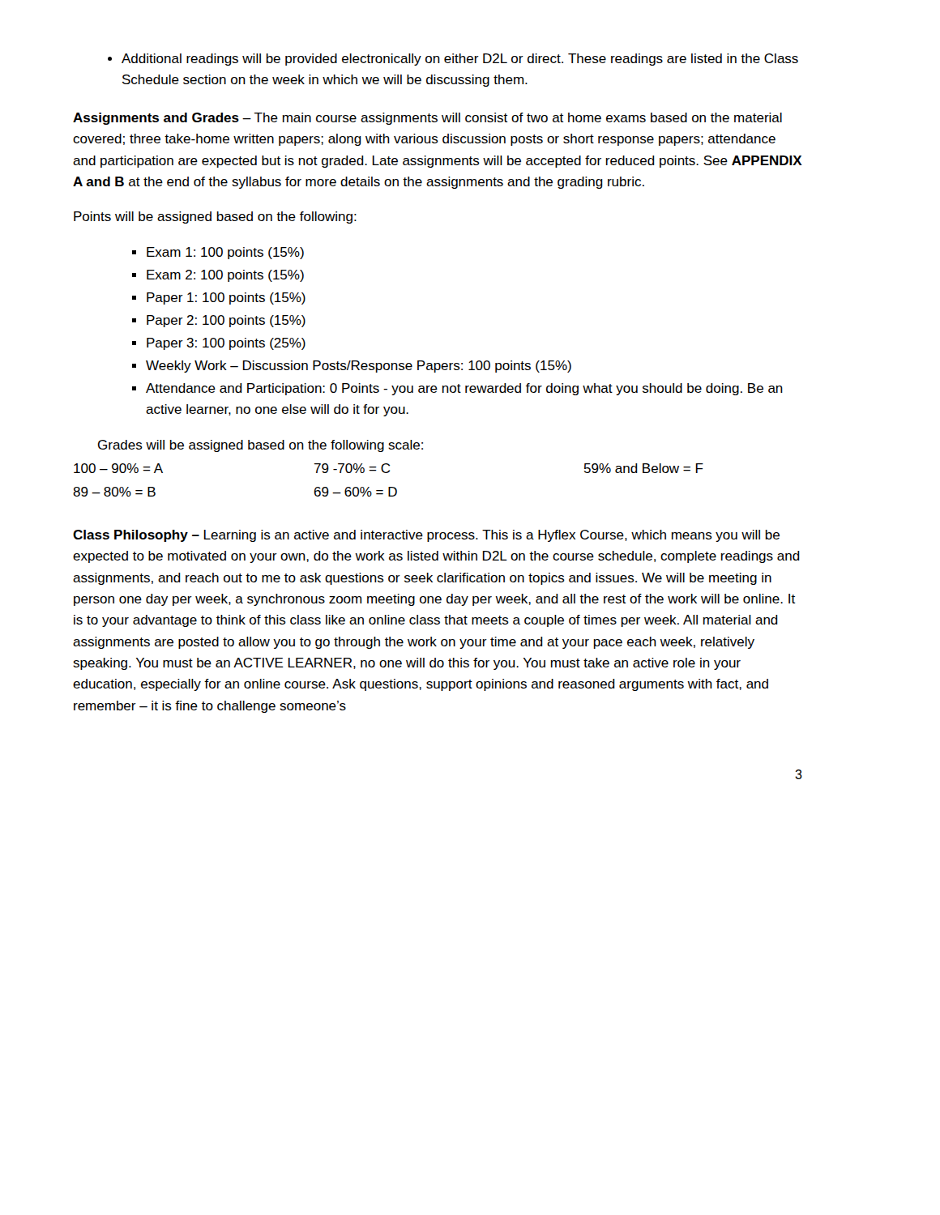Additional readings will be provided electronically on either D2L or direct. These readings are listed in the Class Schedule section on the week in which we will be discussing them.
Assignments and Grades – The main course assignments will consist of two at home exams based on the material covered; three take-home written papers; along with various discussion posts or short response papers; attendance and participation are expected but is not graded. Late assignments will be accepted for reduced points. See APPENDIX A and B at the end of the syllabus for more details on the assignments and the grading rubric.
Points will be assigned based on the following:
Exam 1: 100 points (15%)
Exam 2: 100 points (15%)
Paper 1: 100 points (15%)
Paper 2: 100 points (15%)
Paper 3: 100 points (25%)
Weekly Work – Discussion Posts/Response Papers: 100 points (15%)
Attendance and Participation: 0 Points - you are not rewarded for doing what you should be doing. Be an active learner, no one else will do it for you.
Grades will be assigned based on the following scale:
| 100 – 90% = A | 79 -70% = C | 59% and Below = F |
| 89 – 80% = B | 69 – 60% = D | |
Class Philosophy – Learning is an active and interactive process. This is a Hyflex Course, which means you will be expected to be motivated on your own, do the work as listed within D2L on the course schedule, complete readings and assignments, and reach out to me to ask questions or seek clarification on topics and issues. We will be meeting in person one day per week, a synchronous zoom meeting one day per week, and all the rest of the work will be online. It is to your advantage to think of this class like an online class that meets a couple of times per week. All material and assignments are posted to allow you to go through the work on your time and at your pace each week, relatively speaking. You must be an ACTIVE LEARNER, no one will do this for you. You must take an active role in your education, especially for an online course. Ask questions, support opinions and reasoned arguments with fact, and remember – it is fine to challenge someone’s
3